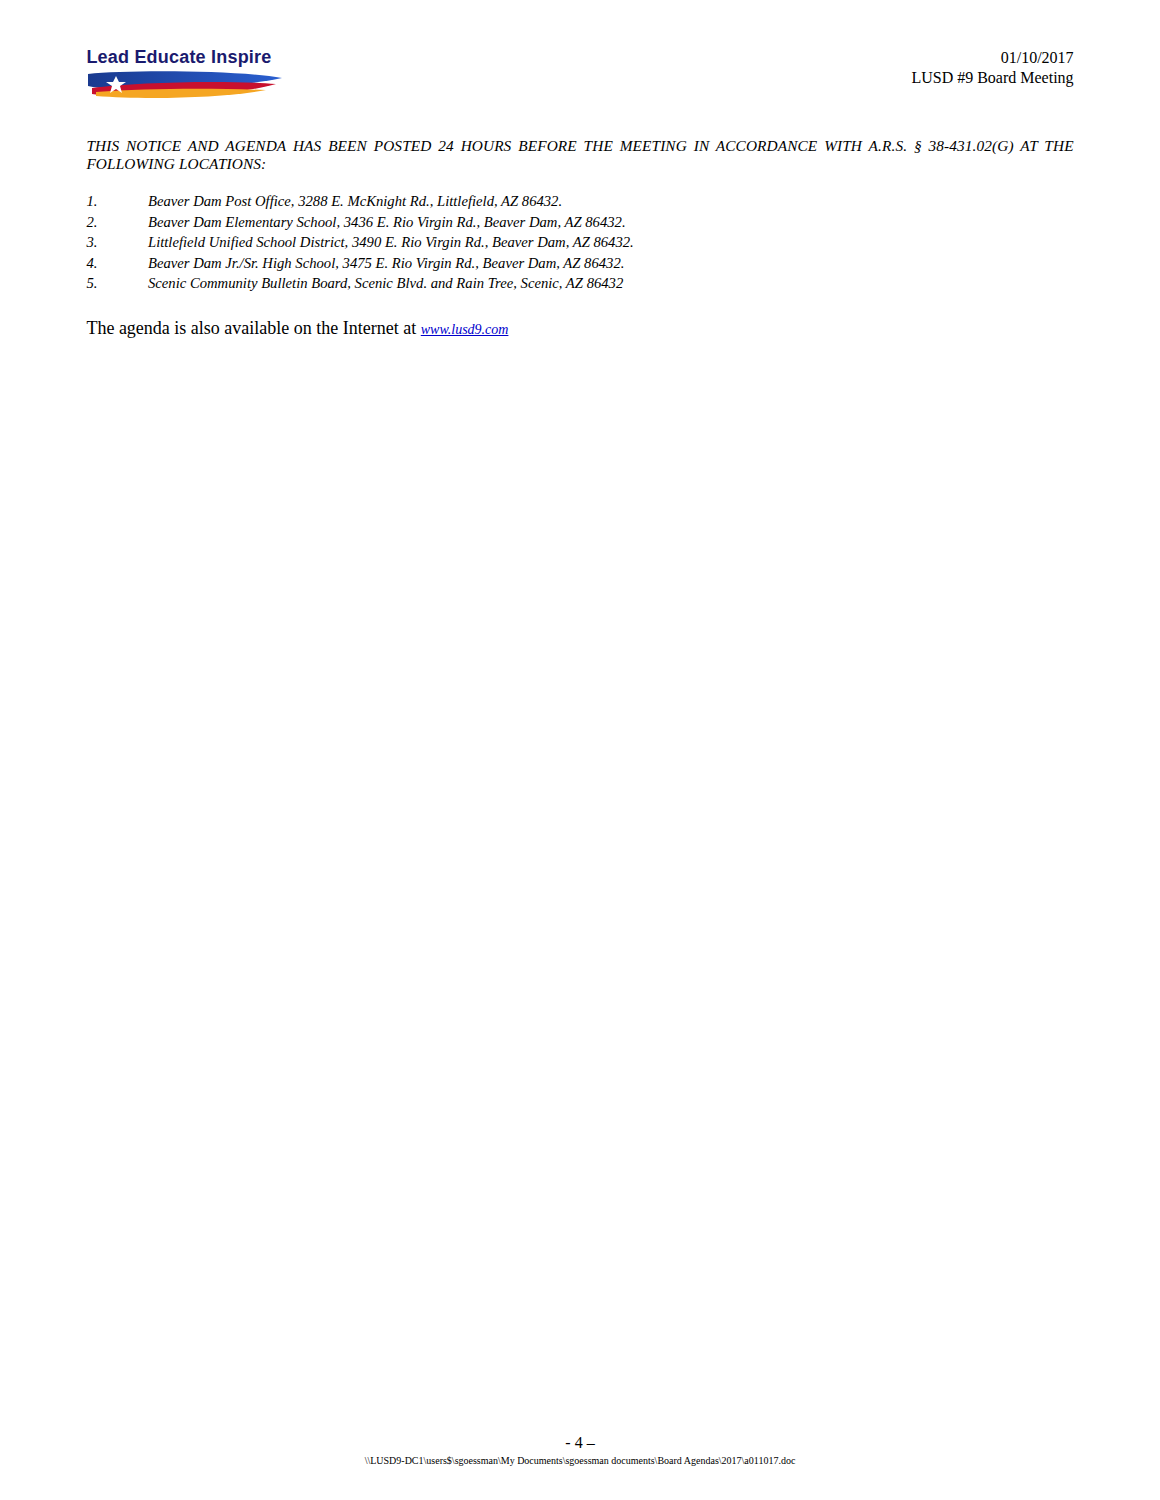Lead Educate Inspire
01/10/2017
LUSD #9 Board Meeting
THIS NOTICE AND AGENDA HAS BEEN POSTED 24 HOURS BEFORE THE MEETING IN ACCORDANCE WITH A.R.S. § 38-431.02(G) AT THE FOLLOWING LOCATIONS:
1. Beaver Dam Post Office, 3288 E. McKnight Rd., Littlefield, AZ 86432.
2. Beaver Dam Elementary School, 3436 E. Rio Virgin Rd., Beaver Dam, AZ 86432.
3. Littlefield Unified School District, 3490 E. Rio Virgin Rd., Beaver Dam, AZ 86432.
4. Beaver Dam Jr./Sr. High School, 3475 E. Rio Virgin Rd., Beaver Dam, AZ 86432.
5. Scenic Community Bulletin Board, Scenic Blvd. and Rain Tree, Scenic, AZ 86432
The agenda is also available on the Internet at www.lusd9.com
- 4 –
\\LUSD9-DC1\users$\sgoessman\My Documents\sgoessman documents\Board Agendas\2017\a011017.doc